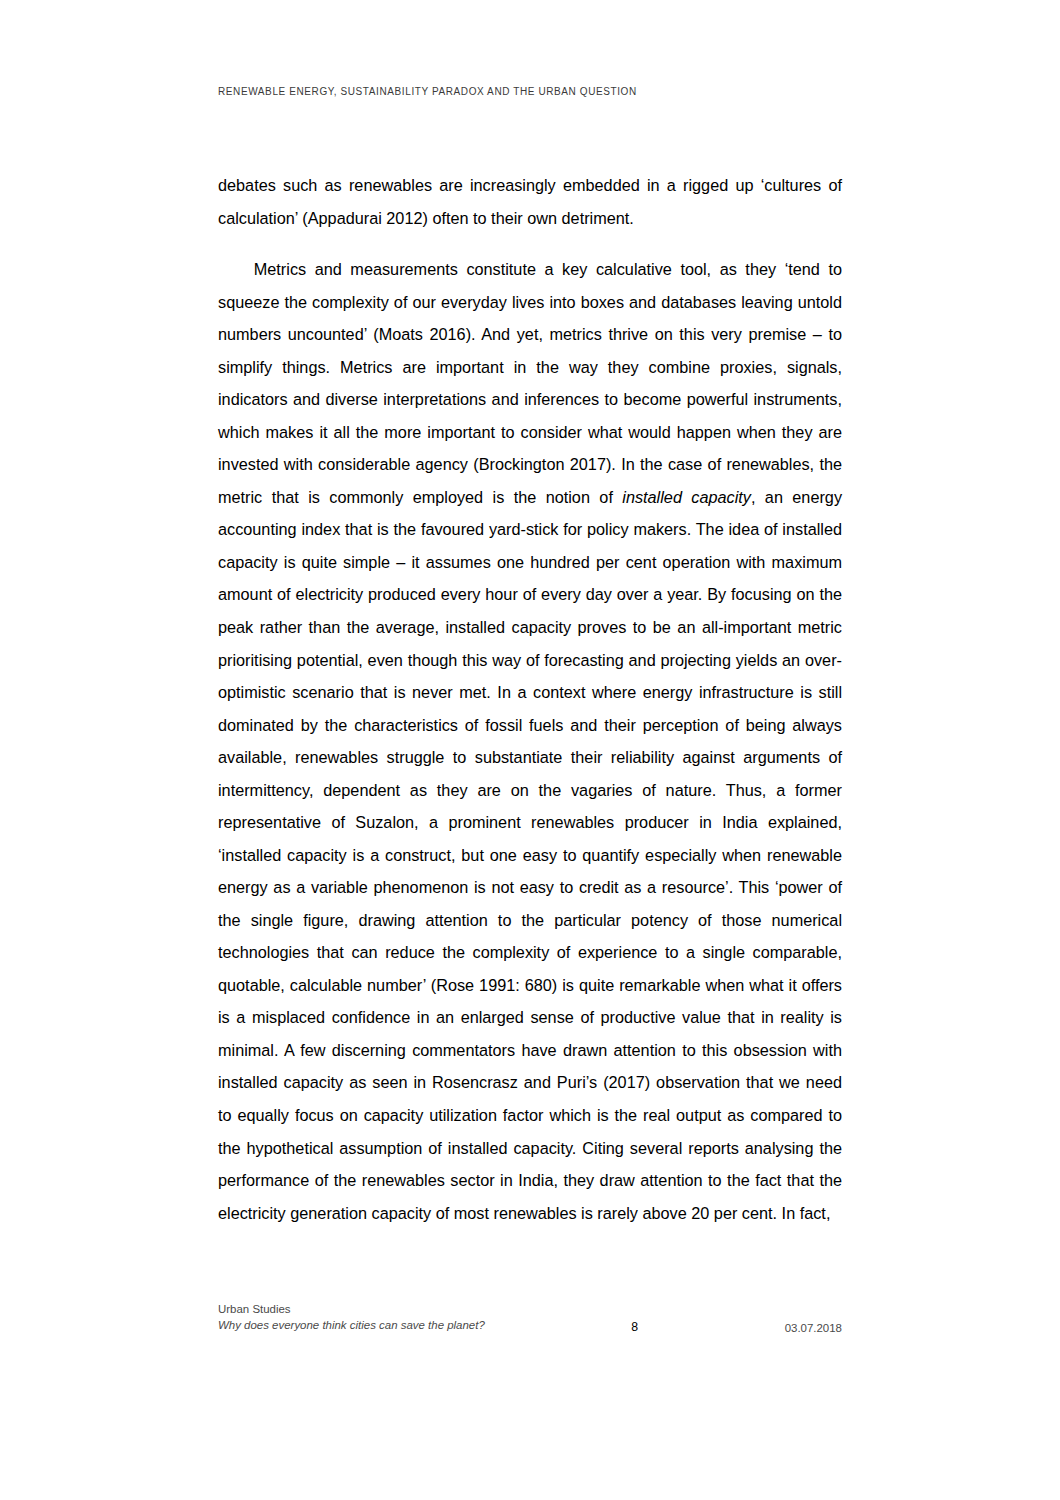Renewable Energy, Sustainability Paradox and the Urban Question
debates such as renewables are increasingly embedded in a rigged up ‘cultures of calculation’ (Appadurai 2012) often to their own detriment.
Metrics and measurements constitute a key calculative tool, as they ‘tend to squeeze the complexity of our everyday lives into boxes and databases leaving untold numbers uncounted’ (Moats 2016). And yet, metrics thrive on this very premise – to simplify things. Metrics are important in the way they combine proxies, signals, indicators and diverse interpretations and inferences to become powerful instruments, which makes it all the more important to consider what would happen when they are invested with considerable agency (Brockington 2017). In the case of renewables, the metric that is commonly employed is the notion of installed capacity, an energy accounting index that is the favoured yard-stick for policy makers. The idea of installed capacity is quite simple – it assumes one hundred per cent operation with maximum amount of electricity produced every hour of every day over a year. By focusing on the peak rather than the average, installed capacity proves to be an all-important metric prioritising potential, even though this way of forecasting and projecting yields an over-optimistic scenario that is never met. In a context where energy infrastructure is still dominated by the characteristics of fossil fuels and their perception of being always available, renewables struggle to substantiate their reliability against arguments of intermittency, dependent as they are on the vagaries of nature. Thus, a former representative of Suzalon, a prominent renewables producer in India explained, ‘installed capacity is a construct, but one easy to quantify especially when renewable energy as a variable phenomenon is not easy to credit as a resource’. This ‘power of the single figure, drawing attention to the particular potency of those numerical technologies that can reduce the complexity of experience to a single comparable, quotable, calculable number’ (Rose 1991: 680) is quite remarkable when what it offers is a misplaced confidence in an enlarged sense of productive value that in reality is minimal. A few discerning commentators have drawn attention to this obsession with installed capacity as seen in Rosencrasz and Puri’s (2017) observation that we need to equally focus on capacity utilization factor which is the real output as compared to the hypothetical assumption of installed capacity. Citing several reports analysing the performance of the renewables sector in India, they draw attention to the fact that the electricity generation capacity of most renewables is rarely above 20 per cent. In fact,
Urban Studies
Why does everyone think cities can save the planet?
8
03.07.2018